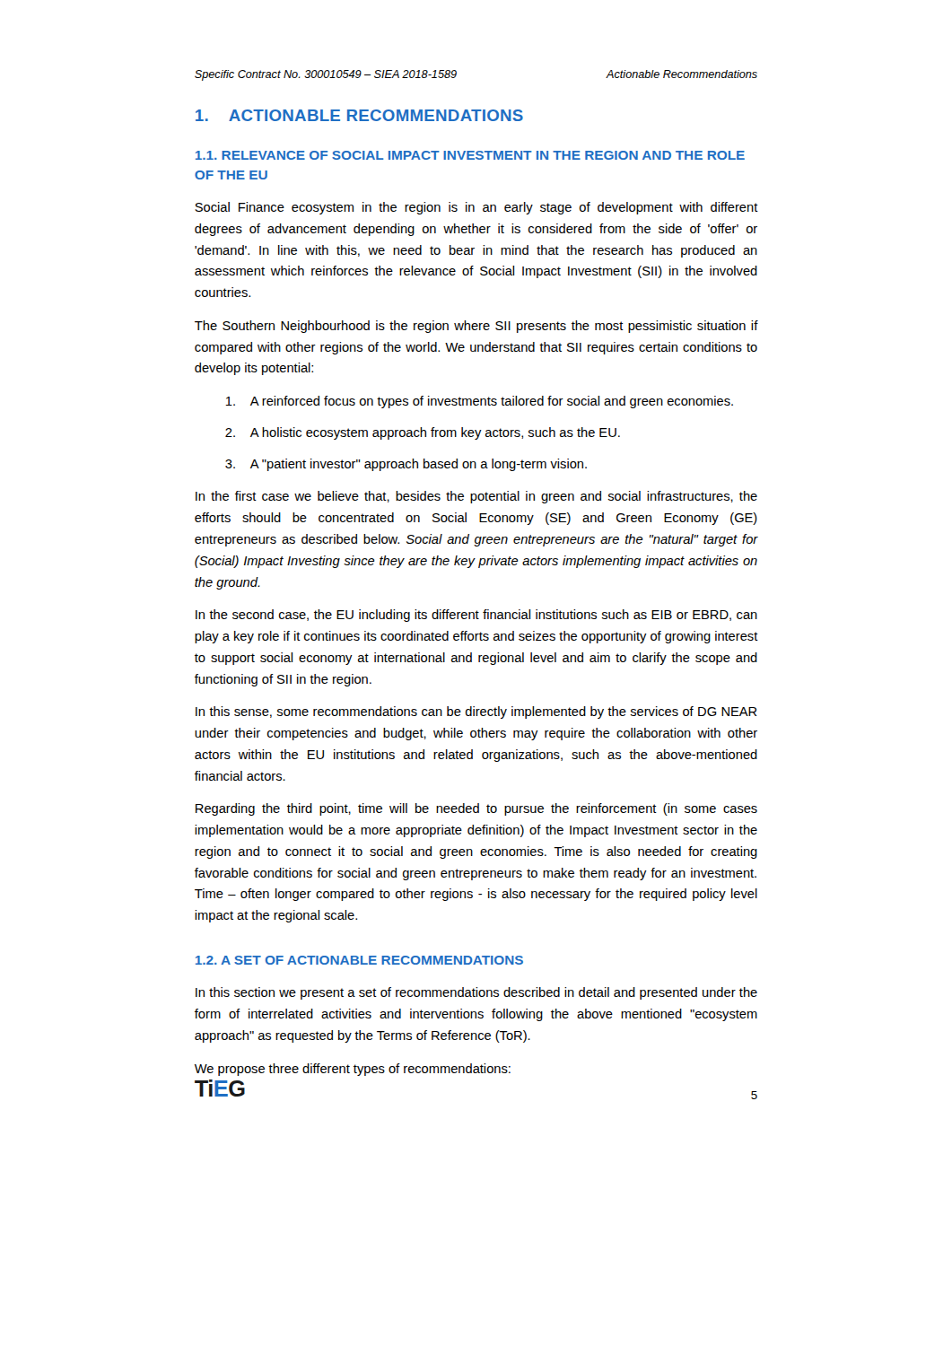Specific Contract No. 300010549 – SIEA 2018-1589 Actionable Recommendations
1. ACTIONABLE RECOMMENDATIONS
1.1. RELEVANCE OF SOCIAL IMPACT INVESTMENT IN THE REGION AND THE ROLE OF THE EU
Social Finance ecosystem in the region is in an early stage of development with different degrees of advancement depending on whether it is considered from the side of 'offer' or 'demand'. In line with this, we need to bear in mind that the research has produced an assessment which reinforces the relevance of Social Impact Investment (SII) in the involved countries.
The Southern Neighbourhood is the region where SII presents the most pessimistic situation if compared with other regions of the world. We understand that SII requires certain conditions to develop its potential:
A reinforced focus on types of investments tailored for social and green economies.
A holistic ecosystem approach from key actors, such as the EU.
A "patient investor" approach based on a long-term vision.
In the first case we believe that, besides the potential in green and social infrastructures, the efforts should be concentrated on Social Economy (SE) and Green Economy (GE) entrepreneurs as described below. Social and green entrepreneurs are the "natural" target for (Social) Impact Investing since they are the key private actors implementing impact activities on the ground.
In the second case, the EU including its different financial institutions such as EIB or EBRD, can play a key role if it continues its coordinated efforts and seizes the opportunity of growing interest to support social economy at international and regional level and aim to clarify the scope and functioning of SII in the region.
In this sense, some recommendations can be directly implemented by the services of DG NEAR under their competencies and budget, while others may require the collaboration with other actors within the EU institutions and related organizations, such as the above-mentioned financial actors.
Regarding the third point, time will be needed to pursue the reinforcement (in some cases implementation would be a more appropriate definition) of the Impact Investment sector in the region and to connect it to social and green economies. Time is also needed for creating favorable conditions for social and green entrepreneurs to make them ready for an investment. Time – often longer compared to other regions - is also necessary for the required policy level impact at the regional scale.
1.2. A SET OF ACTIONABLE RECOMMENDATIONS
In this section we present a set of recommendations described in detail and presented under the form of interrelated activities and interventions following the above mentioned "ecosystem approach" as requested by the Terms of Reference (ToR).
We propose three different types of recommendations:
Ti EG
5